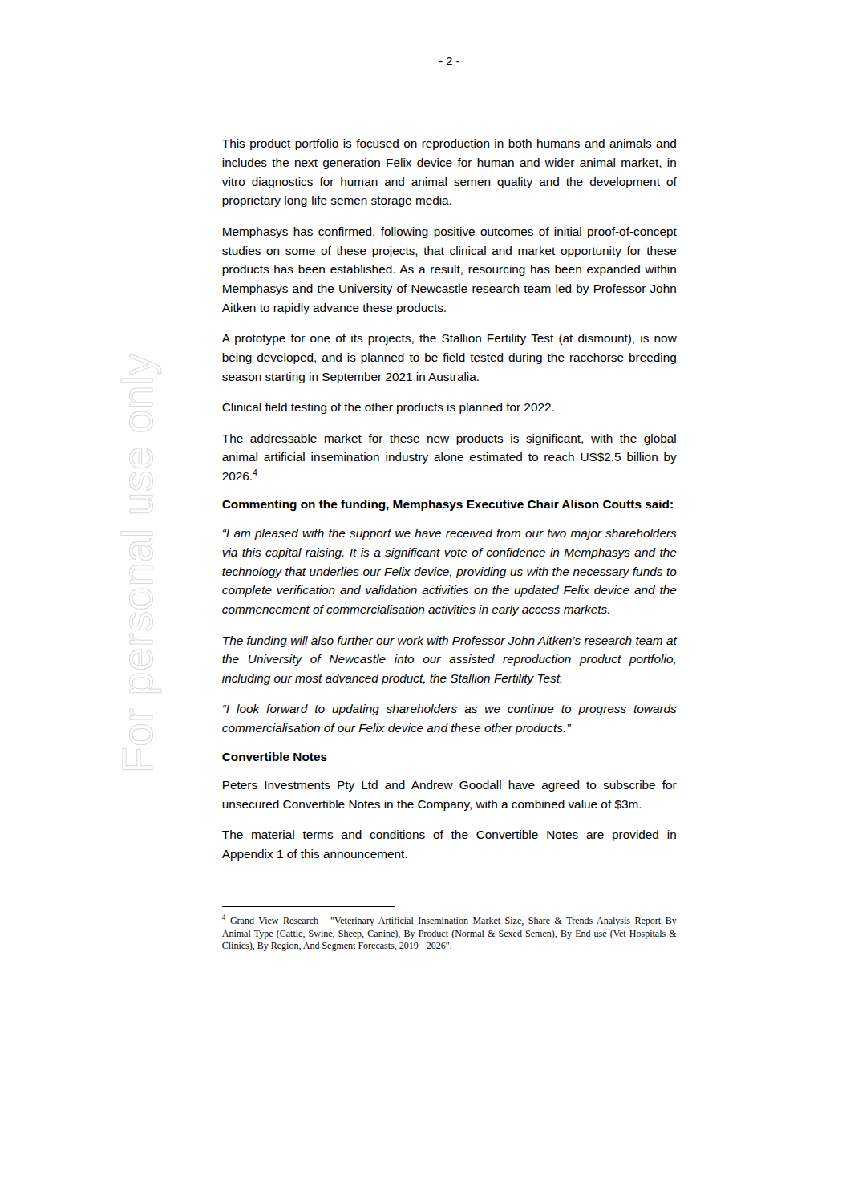For personal use only
- 2 -
This product portfolio is focused on reproduction in both humans and animals and includes the next generation Felix device for human and wider animal market, in vitro diagnostics for human and animal semen quality and the development of proprietary long-life semen storage media.
Memphasys has confirmed, following positive outcomes of initial proof-of-concept studies on some of these projects, that clinical and market opportunity for these products has been established. As a result, resourcing has been expanded within Memphasys and the University of Newcastle research team led by Professor John Aitken to rapidly advance these products.
A prototype for one of its projects, the Stallion Fertility Test (at dismount), is now being developed, and is planned to be field tested during the racehorse breeding season starting in September 2021 in Australia.
Clinical field testing of the other products is planned for 2022.
The addressable market for these new products is significant, with the global animal artificial insemination industry alone estimated to reach US$2.5 billion by 2026.4
Commenting on the funding, Memphasys Executive Chair Alison Coutts said:
“I am pleased with the support we have received from our two major shareholders via this capital raising. It is a significant vote of confidence in Memphasys and the technology that underlies our Felix device, providing us with the necessary funds to complete verification and validation activities on the updated Felix device and the commencement of commercialisation activities in early access markets.
The funding will also further our work with Professor John Aitken’s research team at the University of Newcastle into our assisted reproduction product portfolio, including our most advanced product, the Stallion Fertility Test.
“I look forward to updating shareholders as we continue to progress towards commercialisation of our Felix device and these other products.”
Convertible Notes
Peters Investments Pty Ltd and Andrew Goodall have agreed to subscribe for unsecured Convertible Notes in the Company, with a combined value of $3m.
The material terms and conditions of the Convertible Notes are provided in Appendix 1 of this announcement.
4 Grand View Research - "Veterinary Artificial Insemination Market Size, Share & Trends Analysis Report By Animal Type (Cattle, Swine, Sheep, Canine), By Product (Normal & Sexed Semen), By End-use (Vet Hospitals & Clinics), By Region, And Segment Forecasts, 2019 - 2026".